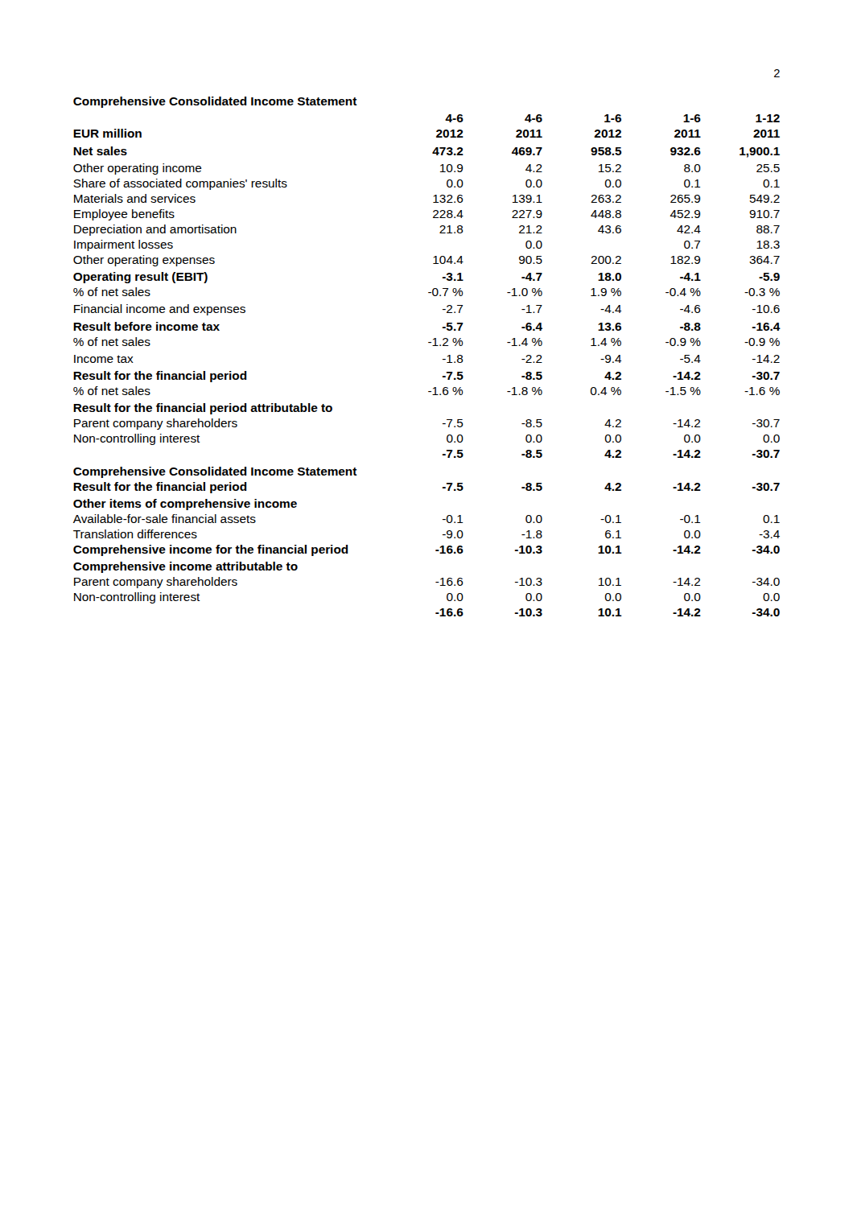2
Comprehensive Consolidated Income Statement
| | 4-6 | 4-6 | 1-6 | 1-6 | 1-12 |
| EUR million | 2012 | 2011 | 2012 | 2011 | 2011 |
| Net sales | 473.2 | 469.7 | 958.5 | 932.6 | 1,900.1 |
| Other operating income | 10.9 | 4.2 | 15.2 | 8.0 | 25.5 |
| Share of associated companies' results | 0.0 | 0.0 | 0.0 | 0.1 | 0.1 |
| Materials and services | 132.6 | 139.1 | 263.2 | 265.9 | 549.2 |
| Employee benefits | 228.4 | 227.9 | 448.8 | 452.9 | 910.7 |
| Depreciation and amortisation | 21.8 | 21.2 | 43.6 | 42.4 | 88.7 |
| Impairment losses | | 0.0 | | 0.7 | 18.3 |
| Other operating expenses | 104.4 | 90.5 | 200.2 | 182.9 | 364.7 |
| Operating result (EBIT) | -3.1 | -4.7 | 18.0 | -4.1 | -5.9 |
| % of net sales | -0.7 % | -1.0 % | 1.9 % | -0.4 % | -0.3 % |
| Financial income and expenses | -2.7 | -1.7 | -4.4 | -4.6 | -10.6 |
| Result before income tax | -5.7 | -6.4 | 13.6 | -8.8 | -16.4 |
| % of net sales | -1.2 % | -1.4 % | 1.4 % | -0.9 % | -0.9 % |
| Income tax | -1.8 | -2.2 | -9.4 | -5.4 | -14.2 |
| Result for the financial period | -7.5 | -8.5 | 4.2 | -14.2 | -30.7 |
| % of net sales | -1.6 % | -1.8 % | 0.4 % | -1.5 % | -1.6 % |
| Result for the financial period attributable to | | | | | |
| Parent company shareholders | -7.5 | -8.5 | 4.2 | -14.2 | -30.7 |
| Non-controlling interest | 0.0 | 0.0 | 0.0 | 0.0 | 0.0 |
| | -7.5 | -8.5 | 4.2 | -14.2 | -30.7 |
| Comprehensive Consolidated Income Statement | | | | | |
| Result for the financial period | -7.5 | -8.5 | 4.2 | -14.2 | -30.7 |
| Other items of comprehensive income | | | | | |
| Available-for-sale financial assets | -0.1 | 0.0 | -0.1 | -0.1 | 0.1 |
| Translation differences | -9.0 | -1.8 | 6.1 | 0.0 | -3.4 |
| Comprehensive income for the financial period | -16.6 | -10.3 | 10.1 | -14.2 | -34.0 |
| Comprehensive income attributable to | | | | | |
| Parent company shareholders | -16.6 | -10.3 | 10.1 | -14.2 | -34.0 |
| Non-controlling interest | 0.0 | 0.0 | 0.0 | 0.0 | 0.0 |
| | -16.6 | -10.3 | 10.1 | -14.2 | -34.0 |